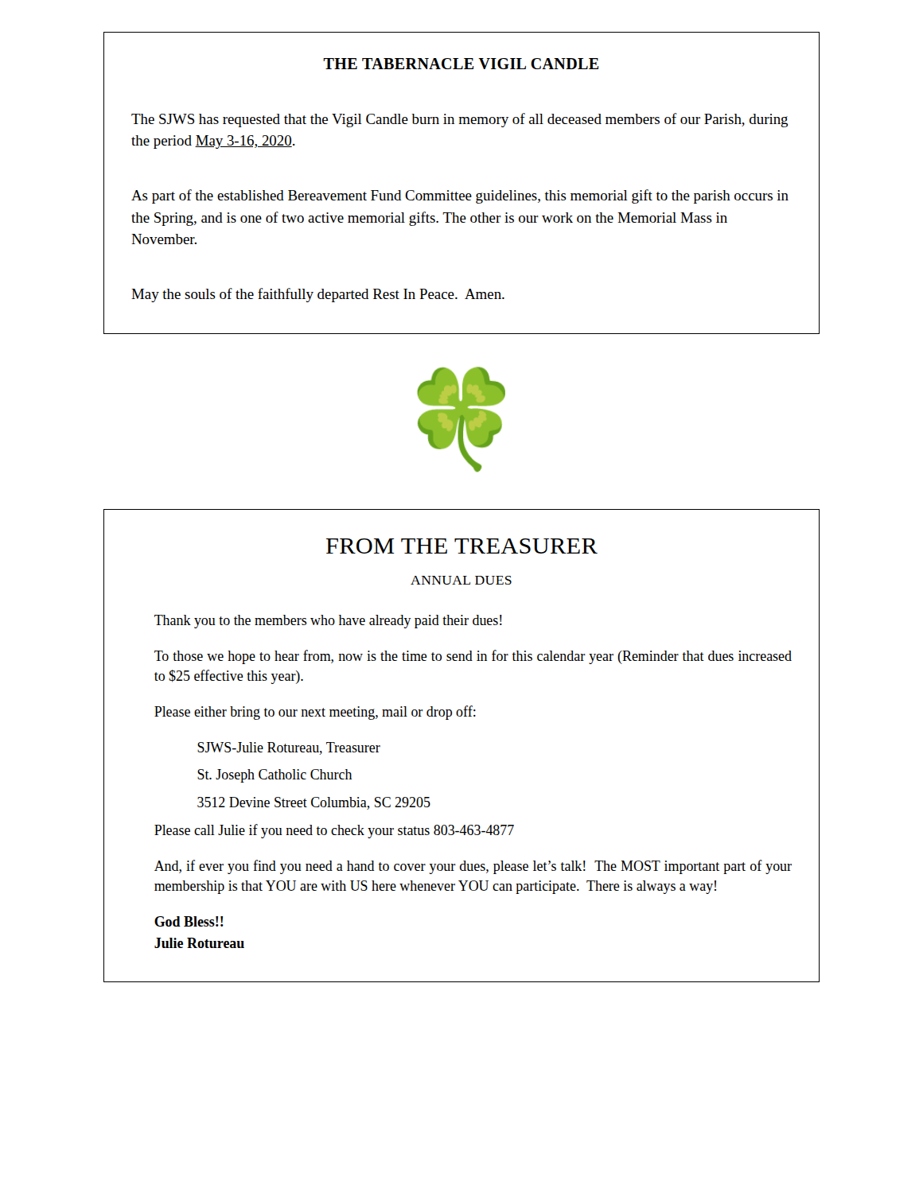THE TABERNACLE VIGIL CANDLE
The SJWS has requested that the Vigil Candle burn in memory of all deceased members of our Parish, during the period May 3-16, 2020.
As part of the established Bereavement Fund Committee guidelines, this memorial gift to the parish occurs in the Spring, and is one of two active memorial gifts. The other is our work on the Memorial Mass in November.
May the souls of the faithfully departed Rest In Peace. Amen.
🍀
FROM THE TREASURER
ANNUAL DUES
Thank you to the members who have already paid their dues!
To those we hope to hear from, now is the time to send in for this calendar year (Reminder that dues increased to $25 effective this year).
Please either bring to our next meeting, mail or drop off:
SJWS-Julie Rotureau, Treasurer
St. Joseph Catholic Church
3512 Devine Street Columbia, SC 29205
Please call Julie if you need to check your status 803-463-4877
And, if ever you find you need a hand to cover your dues, please let’s talk! The MOST important part of your membership is that YOU are with US here whenever YOU can participate. There is always a way!
God Bless!!
Julie Rotureau